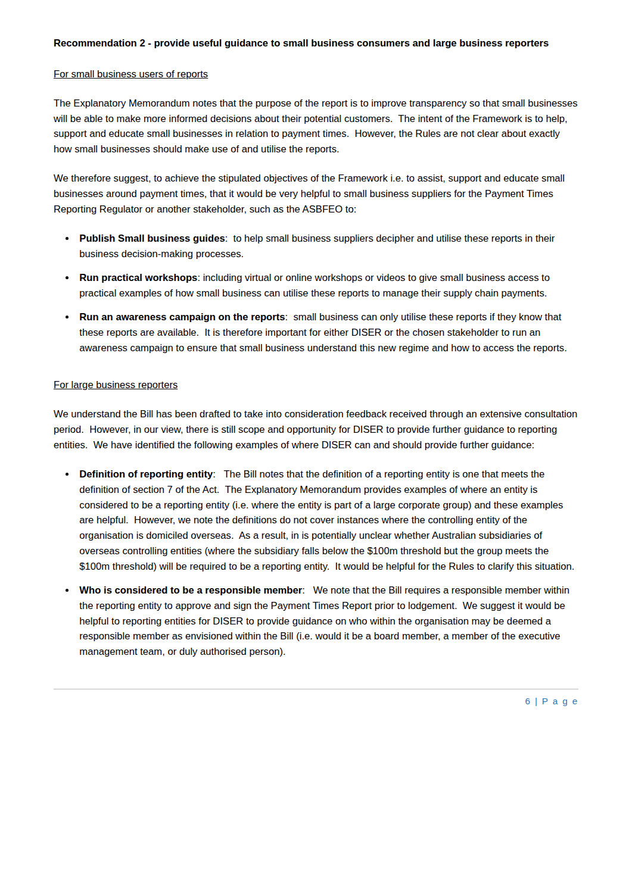Recommendation 2 - provide useful guidance to small business consumers and large business reporters
For small business users of reports
The Explanatory Memorandum notes that the purpose of the report is to improve transparency so that small businesses will be able to make more informed decisions about their potential customers. The intent of the Framework is to help, support and educate small businesses in relation to payment times. However, the Rules are not clear about exactly how small businesses should make use of and utilise the reports.
We therefore suggest, to achieve the stipulated objectives of the Framework i.e. to assist, support and educate small businesses around payment times, that it would be very helpful to small business suppliers for the Payment Times Reporting Regulator or another stakeholder, such as the ASBFEO to:
Publish Small business guides: to help small business suppliers decipher and utilise these reports in their business decision-making processes.
Run practical workshops: including virtual or online workshops or videos to give small business access to practical examples of how small business can utilise these reports to manage their supply chain payments.
Run an awareness campaign on the reports: small business can only utilise these reports if they know that these reports are available. It is therefore important for either DISER or the chosen stakeholder to run an awareness campaign to ensure that small business understand this new regime and how to access the reports.
For large business reporters
We understand the Bill has been drafted to take into consideration feedback received through an extensive consultation period. However, in our view, there is still scope and opportunity for DISER to provide further guidance to reporting entities. We have identified the following examples of where DISER can and should provide further guidance:
Definition of reporting entity: The Bill notes that the definition of a reporting entity is one that meets the definition of section 7 of the Act. The Explanatory Memorandum provides examples of where an entity is considered to be a reporting entity (i.e. where the entity is part of a large corporate group) and these examples are helpful. However, we note the definitions do not cover instances where the controlling entity of the organisation is domiciled overseas. As a result, in is potentially unclear whether Australian subsidiaries of overseas controlling entities (where the subsidiary falls below the $100m threshold but the group meets the $100m threshold) will be required to be a reporting entity. It would be helpful for the Rules to clarify this situation.
Who is considered to be a responsible member: We note that the Bill requires a responsible member within the reporting entity to approve and sign the Payment Times Report prior to lodgement. We suggest it would be helpful to reporting entities for DISER to provide guidance on who within the organisation may be deemed a responsible member as envisioned within the Bill (i.e. would it be a board member, a member of the executive management team, or duly authorised person).
6 | P a g e